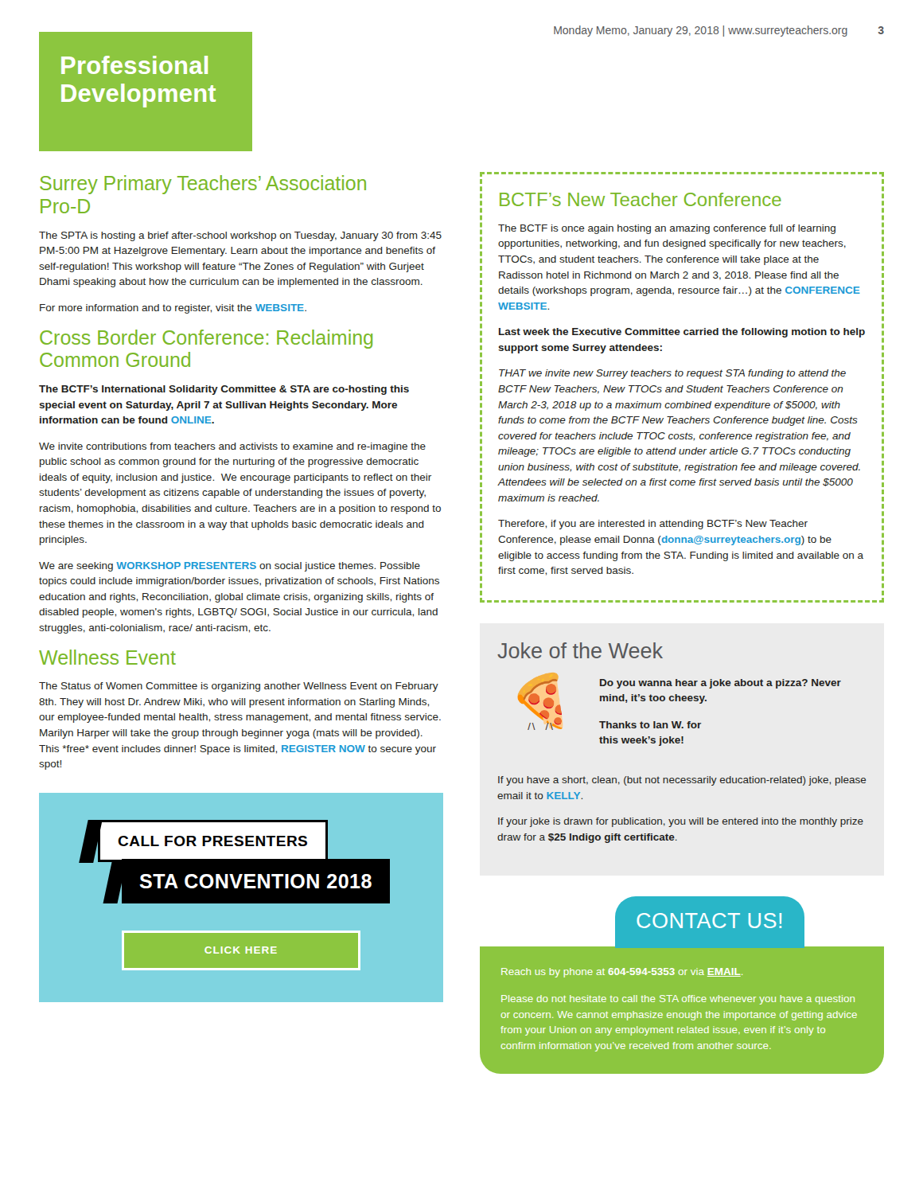Monday Memo, January 29, 2018 | www.surreyteachers.org 3
Professional
Development
Surrey Primary Teachers’ Association
Pro-D
The SPTA is hosting a brief after-school workshop on Tuesday, January 30 from 3:45 PM-5:00 PM at Hazelgrove Elementary. Learn about the importance and benefits of self-regulation! This workshop will feature “The Zones of Regulation” with Gurjeet Dhami speaking about how the curriculum can be implemented in the classroom.
For more information and to register, visit the WEBSITE.
Cross Border Conference: Reclaiming
Common Ground
The BCTF’s International Solidarity Committee & STA are co-hosting this special event on Saturday, April 7 at Sullivan Heights Secondary. More information can be found ONLINE.
We invite contributions from teachers and activists to examine and re-imagine the public school as common ground for the nurturing of the progressive democratic ideals of equity, inclusion and justice. We encourage participants to reflect on their students’ development as citizens capable of understanding the issues of poverty, racism, homophobia, disabilities and culture. Teachers are in a position to respond to these themes in the classroom in a way that upholds basic democratic ideals and principles.
We are seeking WORKSHOP PRESENTERS on social justice themes. Possible topics could include immigration/border issues, privatization of schools, First Nations education and rights, Reconciliation, global climate crisis, organizing skills, rights of disabled people, women's rights, LGBTQ/ SOGI, Social Justice in our curricula, land struggles, anti-colonialism, race/ anti-racism, etc.
Wellness Event
The Status of Women Committee is organizing another Wellness Event on February 8th. They will host Dr. Andrew Miki, who will present information on Starling Minds, our employee-funded mental health, stress management, and mental fitness service. Marilyn Harper will take the group through beginner yoga (mats will be provided). This *free* event includes dinner! Space is limited, REGISTER NOW to secure your spot!
CALL FOR PRESENTERS
STA CONVENTION 2018
CLICK HERE
BCTF’s New Teacher Conference
The BCTF is once again hosting an amazing conference full of learning opportunities, networking, and fun designed specifically for new teachers, TTOCs, and student teachers. The conference will take place at the Radisson hotel in Richmond on March 2 and 3, 2018. Please find all the details (workshops program, agenda, resource fair…) at the CONFERENCE WEBSITE.
Last week the Executive Committee carried the following motion to help support some Surrey attendees:
THAT we invite new Surrey teachers to request STA funding to attend the BCTF New Teachers, New TTOCs and Student Teachers Conference on March 2-3, 2018 up to a maximum combined expenditure of $5000, with funds to come from the BCTF New Teachers Conference budget line. Costs covered for teachers include TTOC costs, conference registration fee, and mileage; TTOCs are eligible to attend under article G.7 TTOCs conducting union business, with cost of substitute, registration fee and mileage covered. Attendees will be selected on a first come first served basis until the $5000 maximum is reached.
Therefore, if you are interested in attending BCTF’s New Teacher Conference, please email Donna (donna@surreyteachers.org) to be eligible to access funding from the STA. Funding is limited and available on a first come, first served basis.
Joke of the Week
🍕 /\ /\
Do you wanna hear a joke about a pizza? Never mind, it’s too cheesy.
Thanks to Ian W. for
this week’s joke!
If you have a short, clean, (but not necessarily education-related) joke, please email it to KELLY.
If your joke is drawn for publication, you will be entered into the monthly prize draw for a $25 Indigo gift certificate.
CONTACT US!
Reach us by phone at 604-594-5353 or via EMAIL.
Please do not hesitate to call the STA office whenever you have a question or concern. We cannot emphasize enough the importance of getting advice from your Union on any employment related issue, even if it’s only to confirm information you’ve received from another source.